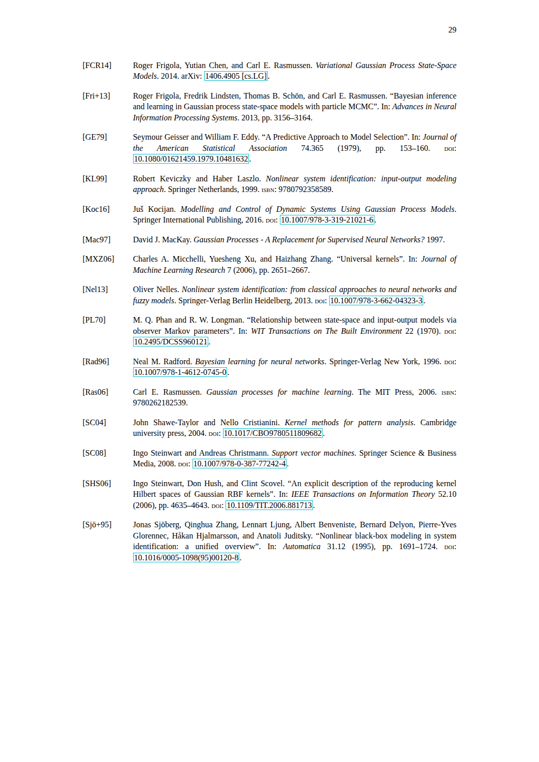29
[FCR14]
Roger Frigola, Yutian Chen, and Carl E. Rasmussen. Variational Gaussian Process State-Space Models. 2014. arXiv: 1406.4905 [cs.LG].
[Fri+13]
Roger Frigola, Fredrik Lindsten, Thomas B. Schön, and Carl E. Rasmussen. “Bayesian inference and learning in Gaussian process state-space models with particle MCMC”. In: Advances in Neural Information Processing Systems. 2013, pp. 3156–3164.
[GE79]
Seymour Geisser and William F. Eddy. “A Predictive Approach to Model Selection”. In: Journal of the American Statistical Association 74.365 (1979), pp. 153–160. doi: 10.1080/01621459.1979.10481632.
[KL99]
Robert Keviczky and Haber Laszlo. Nonlinear system identification: input-output modeling approach. Springer Netherlands, 1999. isbn: 9780792358589.
[Koc16]
Juš Kocijan. Modelling and Control of Dynamic Systems Using Gaussian Process Models. Springer International Publishing, 2016. doi: 10.1007/978-3-319-21021-6.
[Mac97]
David J. MacKay. Gaussian Processes - A Replacement for Supervised Neural Networks? 1997.
[MXZ06]
Charles A. Micchelli, Yuesheng Xu, and Haizhang Zhang. “Universal kernels”. In: Journal of Machine Learning Research 7 (2006), pp. 2651–2667.
[Nel13]
Oliver Nelles. Nonlinear system identification: from classical approaches to neural networks and fuzzy models. Springer-Verlag Berlin Heidelberg, 2013. doi: 10.1007/978-3-662-04323-3.
[PL70]
M. Q. Phan and R. W. Longman. “Relationship between state-space and input-output models via observer Markov parameters”. In: WIT Transactions on The Built Environment 22 (1970). doi: 10.2495/DCSS960121.
[Rad96]
Neal M. Radford. Bayesian learning for neural networks. Springer-Verlag New York, 1996. doi: 10.1007/978-1-4612-0745-0.
[Ras06]
Carl E. Rasmussen. Gaussian processes for machine learning. The MIT Press, 2006. isbn: 9780262182539.
[SC04]
John Shawe-Taylor and Nello Cristianini. Kernel methods for pattern analysis. Cambridge university press, 2004. doi: 10.1017/CBO9780511809682.
[SC08]
Ingo Steinwart and Andreas Christmann. Support vector machines. Springer Science & Business Media, 2008. doi: 10.1007/978-0-387-77242-4.
[SHS06]
Ingo Steinwart, Don Hush, and Clint Scovel. “An explicit description of the reproducing kernel Hilbert spaces of Gaussian RBF kernels”. In: IEEE Transactions on Information Theory 52.10 (2006), pp. 4635–4643. doi: 10.1109/TIT.2006.881713.
[Sjö+95]
Jonas Sjöberg, Qinghua Zhang, Lennart Ljung, Albert Benveniste, Bernard Delyon, Pierre-Yves Glorennec, Håkan Hjalmarsson, and Anatoli Juditsky. “Nonlinear black-box modeling in system identification: a unified overview”. In: Automatica 31.12 (1995), pp. 1691–1724. doi: 10.1016/0005-1098(95)00120-8.